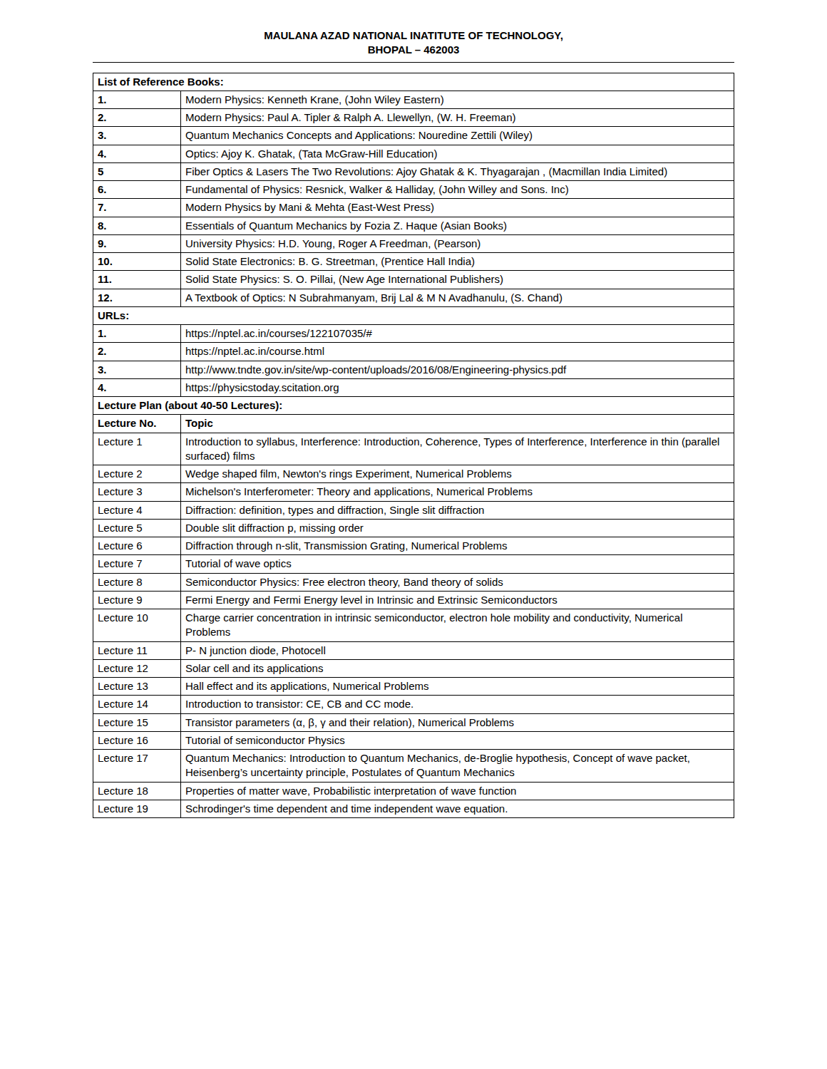MAULANA AZAD NATIONAL INATITUTE OF TECHNOLOGY, BHOPAL – 462003
| List of Reference Books: |
| 1. | Modern Physics: Kenneth Krane, (John Wiley Eastern) |
| 2. | Modern Physics: Paul A. Tipler & Ralph A. Llewellyn, (W. H. Freeman) |
| 3. | Quantum Mechanics Concepts and Applications: Nouredine Zettili (Wiley) |
| 4. | Optics: Ajoy K. Ghatak, (Tata McGraw-Hill Education) |
| 5 | Fiber Optics & Lasers The Two Revolutions: Ajoy Ghatak & K. Thyagarajan , (Macmillan India Limited) |
| 6. | Fundamental of Physics: Resnick, Walker & Halliday, (John Willey and Sons. Inc) |
| 7. | Modern Physics by Mani & Mehta (East-West Press) |
| 8. | Essentials of Quantum Mechanics by Fozia Z. Haque (Asian Books) |
| 9. | University Physics: H.D. Young, Roger A Freedman, (Pearson) |
| 10. | Solid State Electronics: B. G. Streetman, (Prentice Hall India) |
| 11. | Solid State Physics: S. O. Pillai, (New Age International Publishers) |
| 12. | A Textbook of Optics: N Subrahmanyam, Brij Lal & M N Avadhanulu, (S. Chand) |
| URLs: |
| 1. | https://nptel.ac.in/courses/122107035/# |
| 2. | https://nptel.ac.in/course.html |
| 3. | http://www.tndte.gov.in/site/wp-content/uploads/2016/08/Engineering-physics.pdf |
| 4. | https://physicstoday.scitation.org |
| Lecture Plan (about 40-50 Lectures): |
| Lecture No. | Topic |
| Lecture 1 | Introduction to syllabus, Interference: Introduction, Coherence, Types of Interference, Interference in thin (parallel surfaced) films |
| Lecture 2 | Wedge shaped film, Newton's rings Experiment, Numerical Problems |
| Lecture 3 | Michelson's Interferometer: Theory and applications, Numerical Problems |
| Lecture 4 | Diffraction: definition, types and diffraction, Single slit diffraction |
| Lecture 5 | Double slit diffraction p, missing order |
| Lecture 6 | Diffraction through n-slit, Transmission Grating, Numerical Problems |
| Lecture 7 | Tutorial of wave optics |
| Lecture 8 | Semiconductor Physics: Free electron theory, Band theory of solids |
| Lecture 9 | Fermi Energy and Fermi Energy level in Intrinsic and Extrinsic Semiconductors |
| Lecture 10 | Charge carrier concentration in intrinsic semiconductor, electron hole mobility and conductivity, Numerical Problems |
| Lecture 11 | P- N junction diode, Photocell |
| Lecture 12 | Solar cell and its applications |
| Lecture 13 | Hall effect and its applications, Numerical Problems |
| Lecture 14 | Introduction to transistor: CE, CB and CC mode. |
| Lecture 15 | Transistor parameters (α, β, γ and their relation), Numerical Problems |
| Lecture 16 | Tutorial of semiconductor Physics |
| Lecture 17 | Quantum Mechanics: Introduction to Quantum Mechanics, de-Broglie hypothesis, Concept of wave packet, Heisenberg’s uncertainty principle, Postulates of Quantum Mechanics |
| Lecture 18 | Properties of matter wave, Probabilistic interpretation of wave function |
| Lecture 19 | Schrodinger's time dependent and time independent wave equation. |